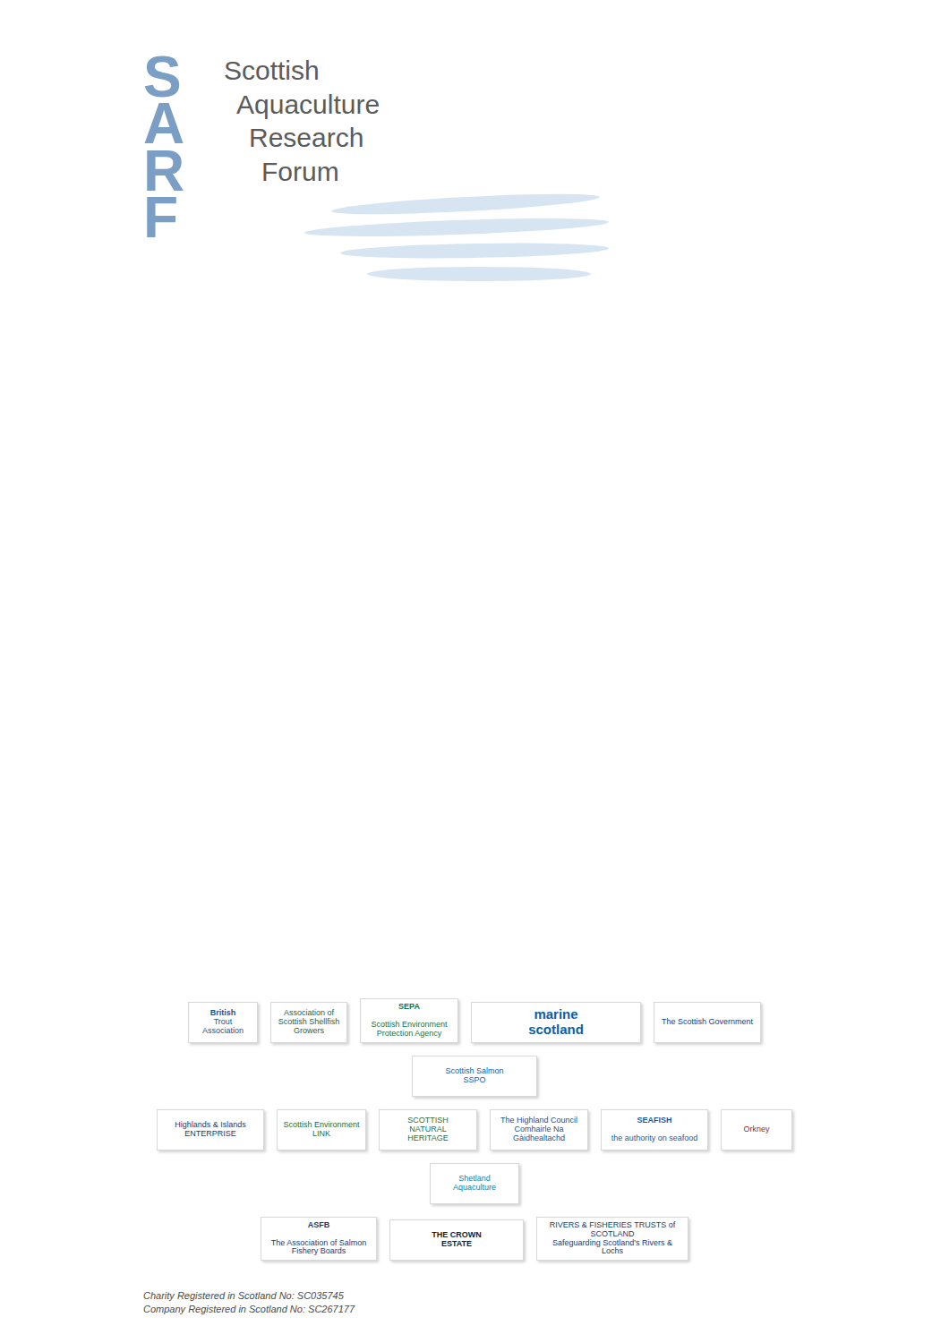S A R F
Scottish Aquaculture Research Forum
British Trout Association
Association of Scottish Shellfish Growers
SEPA
Scottish Environment Protection Agency
marinescotland
The Scottish Government
Scottish Salmon
SSPO
Highlands & Islands
ENTERPRISE
Scottish Environment
LINK
SCOTTISH
NATURAL
HERITAGE
The Highland Council
Comhairle Na Gàidhealtachd
SEAFISH
the authority on seafood
Orkney
Shetland
Aquaculture
ASFB
The Association of Salmon Fishery Boards
THE CROWN
ESTATE
RIVERS & FISHERIES TRUSTS of SCOTLAND
Safeguarding Scotland's Rivers & Lochs
Charity Registered in Scotland No: SC035745
Company Registered in Scotland No: SC267177